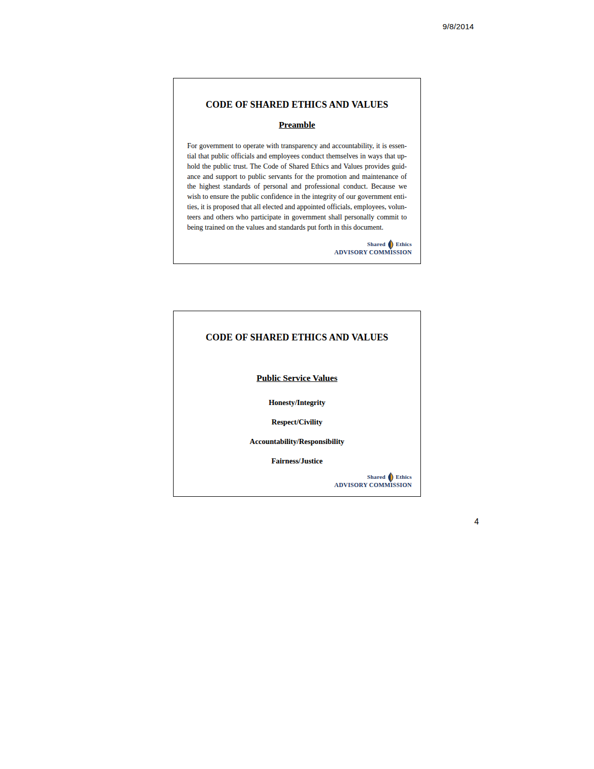9/8/2014
CODE OF SHARED ETHICS AND VALUES
Preamble
For government to operate with transparency and accountability, it is essential that public officials and employees conduct themselves in ways that uphold the public trust. The Code of Shared Ethics and Values provides guidance and support to public servants for the promotion and maintenance of the highest standards of personal and professional conduct. Because we wish to ensure the public confidence in the integrity of our government entities, it is proposed that all elected and appointed officials, employees, volunteers and others who participate in government shall personally commit to being trained on the values and standards put forth in this document.
Shared Ethics
ADVISORY COMMISSION
CODE OF SHARED ETHICS AND VALUES
Public Service Values
Honesty/Integrity
Respect/Civility
Accountability/Responsibility
Fairness/Justice
Shared Ethics
ADVISORY COMMISSION
4